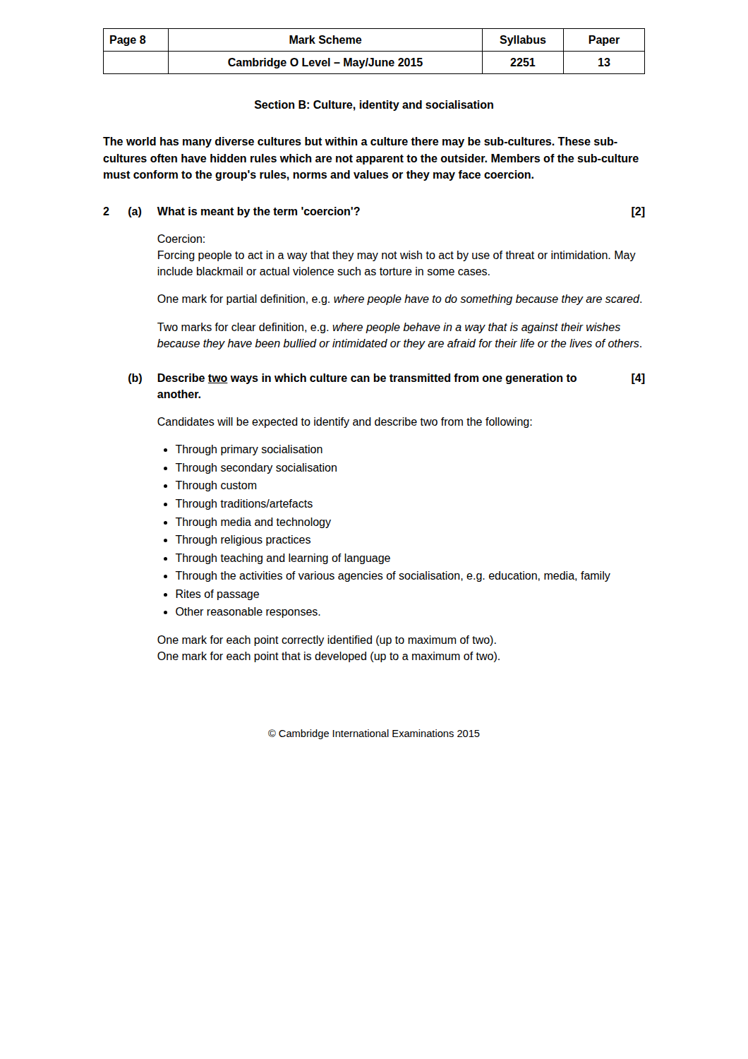| Page 8 | Mark Scheme | Syllabus | Paper |
| | Cambridge O Level – May/June 2015 | 2251 | 13 |
Section B: Culture, identity and socialisation
The world has many diverse cultures but within a culture there may be sub-cultures. These sub-cultures often have hidden rules which are not apparent to the outsider. Members of the sub-culture must conform to the group's rules, norms and values or they may face coercion.
2 (a) What is meant by the term 'coercion'? [2]
Coercion:
Forcing people to act in a way that they may not wish to act by use of threat or intimidation. May include blackmail or actual violence such as torture in some cases.
One mark for partial definition, e.g. where people have to do something because they are scared.
Two marks for clear definition, e.g. where people behave in a way that is against their wishes because they have been bullied or intimidated or they are afraid for their life or the lives of others.
(b) Describe two ways in which culture can be transmitted from one generation to another. [4]
Candidates will be expected to identify and describe two from the following:
Through primary socialisation
Through secondary socialisation
Through custom
Through traditions/artefacts
Through media and technology
Through religious practices
Through teaching and learning of language
Through the activities of various agencies of socialisation, e.g. education, media, family
Rites of passage
Other reasonable responses.
One mark for each point correctly identified (up to maximum of two).
One mark for each point that is developed (up to a maximum of two).
© Cambridge International Examinations 2015